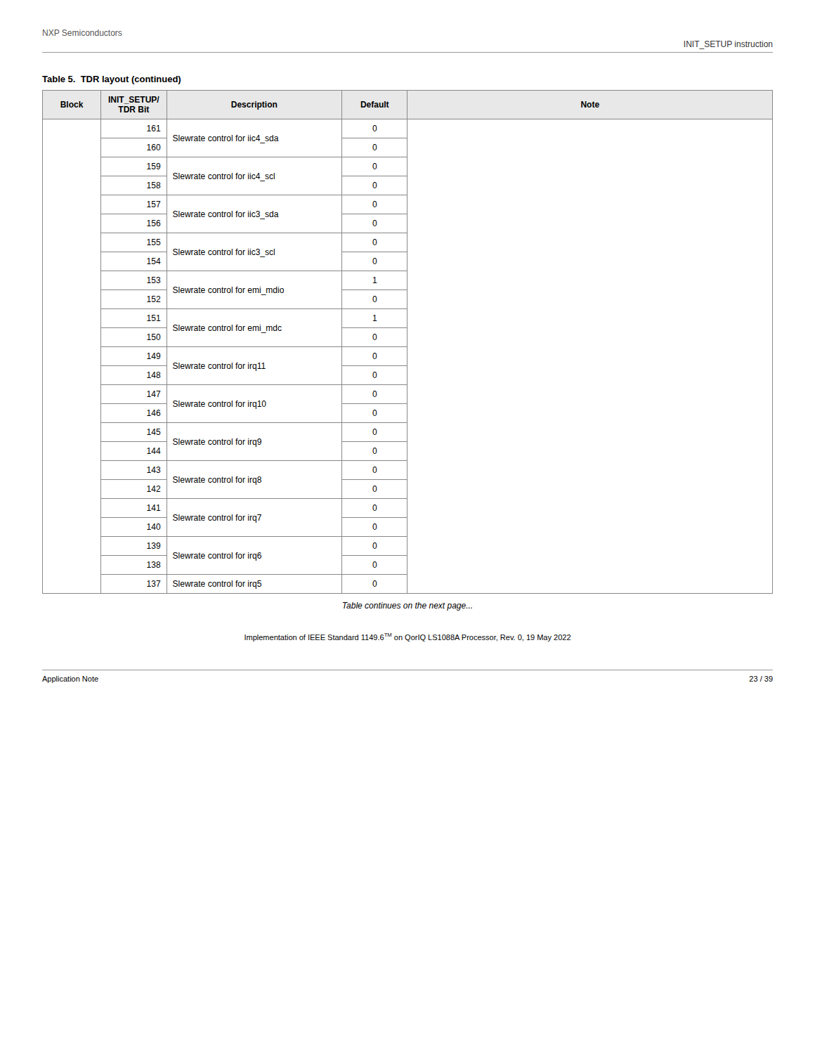NXP Semiconductors
INIT_SETUP instruction
Table 5. TDR layout (continued)
| Block | INIT_SETUP/ TDR Bit | Description | Default | Note |
| --- | --- | --- | --- | --- |
| | 161 | Slewrate control for iic4_sda | 0 | |
| 160 | 0 |
| 159 | Slewrate control for iic4_scl | 0 |
| 158 | 0 |
| 157 | Slewrate control for iic3_sda | 0 |
| 156 | 0 |
| 155 | Slewrate control for iic3_scl | 0 |
| 154 | 0 |
| 153 | Slewrate control for emi_mdio | 1 |
| 152 | 0 |
| 151 | Slewrate control for emi_mdc | 1 |
| 150 | 0 |
| 149 | Slewrate control for irq11 | 0 |
| 148 | 0 |
| 147 | Slewrate control for irq10 | 0 |
| 146 | 0 |
| 145 | Slewrate control for irq9 | 0 |
| 144 | 0 |
| 143 | Slewrate control for irq8 | 0 |
| 142 | 0 |
| 141 | Slewrate control for irq7 | 0 |
| 140 | 0 |
| 139 | Slewrate control for irq6 | 0 |
| 138 | 0 |
| 137 | Slewrate control for irq5 | 0 |
Table continues on the next page...
Implementation of IEEE Standard 1149.6TM on QorIQ LS1088A Processor, Rev. 0, 19 May 2022
Application Note
23 / 39